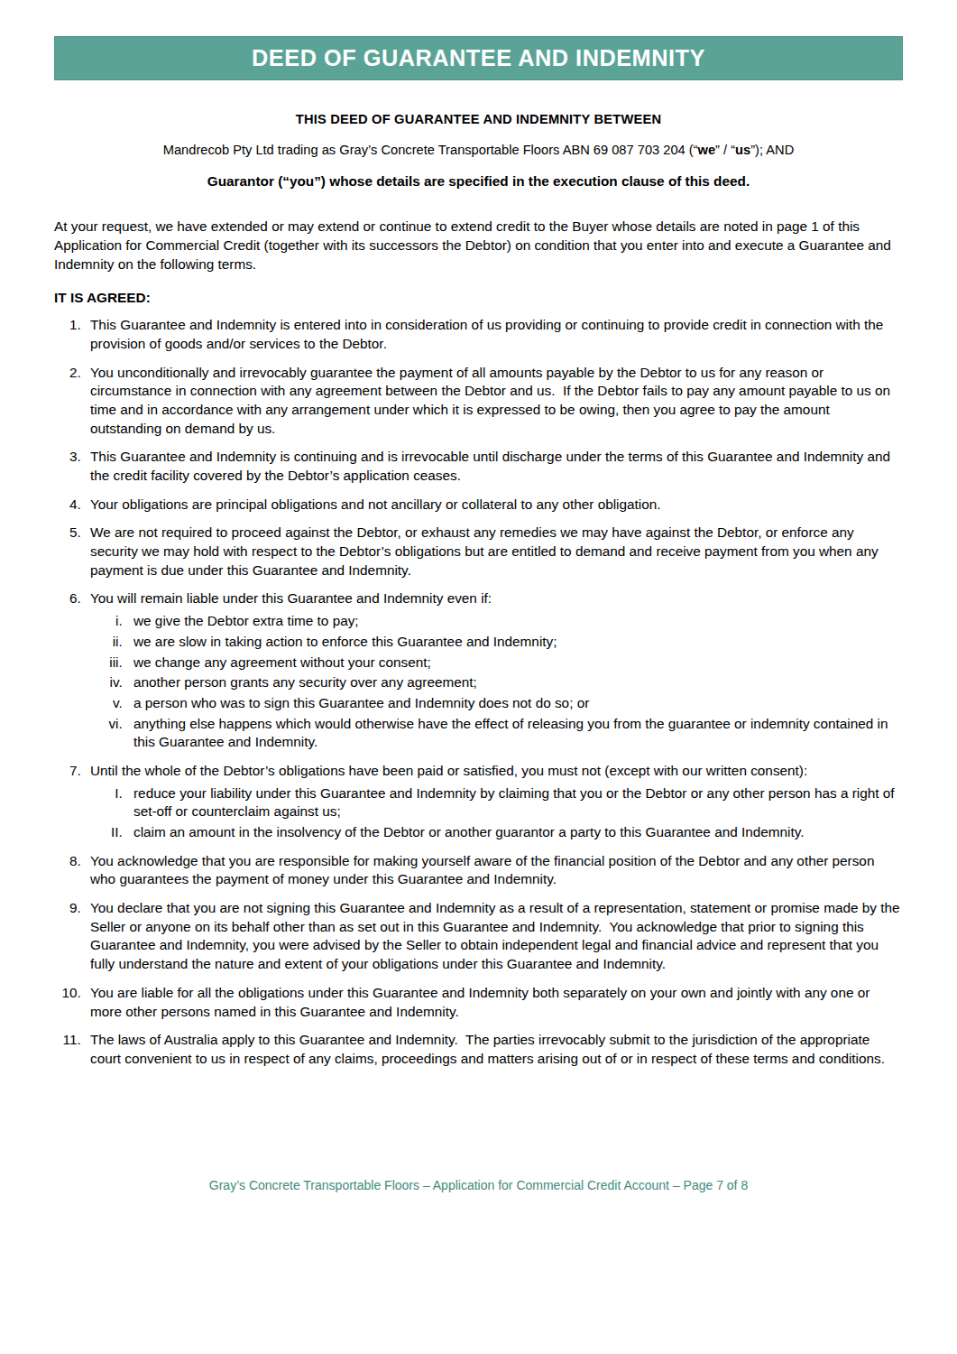DEED OF GUARANTEE AND INDEMNITY
THIS DEED OF GUARANTEE AND INDEMNITY BETWEEN
Mandrecob Pty Ltd trading as Gray’s Concrete Transportable Floors ABN 69 087 703 204 (“we” / “us”); AND
Guarantor (“you”) whose details are specified in the execution clause of this deed.
At your request, we have extended or may extend or continue to extend credit to the Buyer whose details are noted in page 1 of this Application for Commercial Credit (together with its successors the Debtor) on condition that you enter into and execute a Guarantee and Indemnity on the following terms.
IT IS AGREED:
This Guarantee and Indemnity is entered into in consideration of us providing or continuing to provide credit in connection with the provision of goods and/or services to the Debtor.
You unconditionally and irrevocably guarantee the payment of all amounts payable by the Debtor to us for any reason or circumstance in connection with any agreement between the Debtor and us. If the Debtor fails to pay any amount payable to us on time and in accordance with any arrangement under which it is expressed to be owing, then you agree to pay the amount outstanding on demand by us.
This Guarantee and Indemnity is continuing and is irrevocable until discharge under the terms of this Guarantee and Indemnity and the credit facility covered by the Debtor’s application ceases.
Your obligations are principal obligations and not ancillary or collateral to any other obligation.
We are not required to proceed against the Debtor, or exhaust any remedies we may have against the Debtor, or enforce any security we may hold with respect to the Debtor’s obligations but are entitled to demand and receive payment from you when any payment is due under this Guarantee and Indemnity.
You will remain liable under this Guarantee and Indemnity even if:
we give the Debtor extra time to pay;
we are slow in taking action to enforce this Guarantee and Indemnity;
we change any agreement without your consent;
another person grants any security over any agreement;
a person who was to sign this Guarantee and Indemnity does not do so; or
anything else happens which would otherwise have the effect of releasing you from the guarantee or indemnity contained in this Guarantee and Indemnity.
Until the whole of the Debtor’s obligations have been paid or satisfied, you must not (except with our written consent):
reduce your liability under this Guarantee and Indemnity by claiming that you or the Debtor or any other person has a right of set-off or counterclaim against us;
claim an amount in the insolvency of the Debtor or another guarantor a party to this Guarantee and Indemnity.
You acknowledge that you are responsible for making yourself aware of the financial position of the Debtor and any other person who guarantees the payment of money under this Guarantee and Indemnity.
You declare that you are not signing this Guarantee and Indemnity as a result of a representation, statement or promise made by the Seller or anyone on its behalf other than as set out in this Guarantee and Indemnity. You acknowledge that prior to signing this Guarantee and Indemnity, you were advised by the Seller to obtain independent legal and financial advice and represent that you fully understand the nature and extent of your obligations under this Guarantee and Indemnity.
You are liable for all the obligations under this Guarantee and Indemnity both separately on your own and jointly with any one or more other persons named in this Guarantee and Indemnity.
The laws of Australia apply to this Guarantee and Indemnity. The parties irrevocably submit to the jurisdiction of the appropriate court convenient to us in respect of any claims, proceedings and matters arising out of or in respect of these terms and conditions.
Gray’s Concrete Transportable Floors – Application for Commercial Credit Account – Page 7 of 8